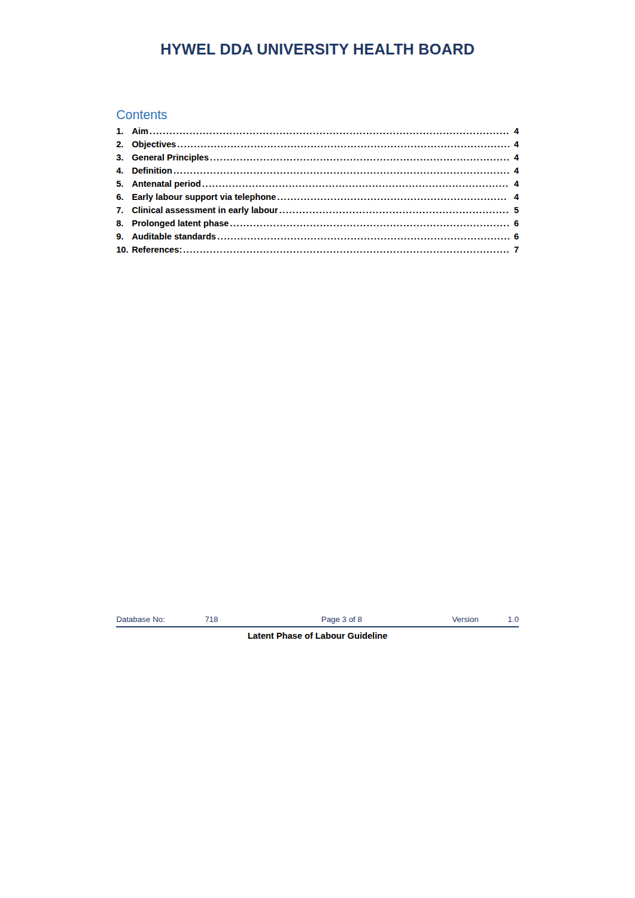HYWEL DDA UNIVERSITY HEALTH BOARD
Contents
1. Aim.................................................................................................................................. 4
2. Objectives................................................................................................................. 4
3. General Principles................................................................................................. 4
4. Definition.................................................................................................................. 4
5. Antenatal period.................................................................................................... 4
6. Early labour support via telephone..................................................................... 4
7. Clinical assessment in early labour..................................................................... 5
8. Prolonged latent phase......................................................................................... 6
9. Auditable standards.............................................................................................. 6
10. References:....................................................................................................... 7
Database No: 718 Page 3 of 8 Version 1.0
Latent Phase of Labour Guideline